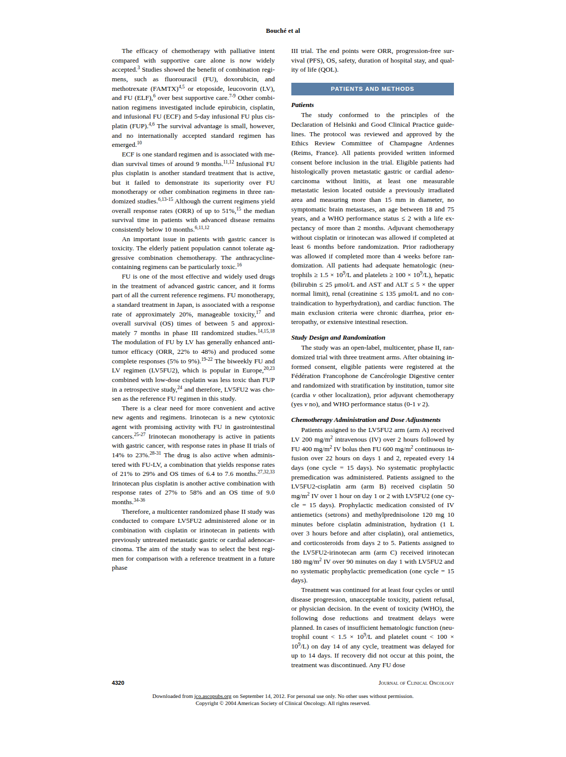Bouché et al
The efficacy of chemotherapy with palliative intent compared with supportive care alone is now widely accepted.3 Studies showed the benefit of combination regimens, such as fluorouracil (FU), doxorubicin, and methotrexate (FAMTX)4,5 or etoposide, leucovorin (LV), and FU (ELF),6 over best supportive care.7-9 Other combination regimens investigated include epirubicin, cisplatin, and infusional FU (ECF) and 5-day infusional FU plus cisplatin (FUP).4,6 The survival advantage is small, however, and no internationally accepted standard regimen has emerged.10
ECF is one standard regimen and is associated with median survival times of around 9 months.11,12 Infusional FU plus cisplatin is another standard treatment that is active, but it failed to demonstrate its superiority over FU monotherapy or other combination regimens in three randomized studies.6,13-15 Although the current regimens yield overall response rates (ORR) of up to 51%,15 the median survival time in patients with advanced disease remains consistently below 10 months.6,11,12
An important issue in patients with gastric cancer is toxicity. The elderly patient population cannot tolerate aggressive combination chemotherapy. The anthracycline-containing regimens can be particularly toxic.16
FU is one of the most effective and widely used drugs in the treatment of advanced gastric cancer, and it forms part of all the current reference regimens. FU monotherapy, a standard treatment in Japan, is associated with a response rate of approximately 20%, manageable toxicity,17 and overall survival (OS) times of between 5 and approximately 7 months in phase III randomized studies.14,15,18 The modulation of FU by LV has generally enhanced antitumor efficacy (ORR, 22% to 48%) and produced some complete responses (5% to 9%).19-22 The biweekly FU and LV regimen (LV5FU2), which is popular in Europe,20,23 combined with low-dose cisplatin was less toxic than FUP in a retrospective study,24 and therefore, LV5FU2 was chosen as the reference FU regimen in this study.
There is a clear need for more convenient and active new agents and regimens. Irinotecan is a new cytotoxic agent with promising activity with FU in gastrointestinal cancers.25-27 Irinotecan monotherapy is active in patients with gastric cancer, with response rates in phase II trials of 14% to 23%.28-31 The drug is also active when administered with FU-LV, a combination that yields response rates of 21% to 29% and OS times of 6.4 to 7.6 months.27,32,33 Irinotecan plus cisplatin is another active combination with response rates of 27% to 58% and an OS time of 9.0 months.34-36
Therefore, a multicenter randomized phase II study was conducted to compare LV5FU2 administered alone or in combination with cisplatin or irinotecan in patients with previously untreated metastatic gastric or cardial adenocarcinoma. The aim of the study was to select the best regimen for comparison with a reference treatment in a future phase
III trial. The end points were ORR, progression-free survival (PFS), OS, safety, duration of hospital stay, and quality of life (QOL).
PATIENTS AND METHODS
Patients
The study conformed to the principles of the Declaration of Helsinki and Good Clinical Practice guidelines. The protocol was reviewed and approved by the Ethics Review Committee of Champagne Ardennes (Reims, France). All patients provided written informed consent before inclusion in the trial. Eligible patients had histologically proven metastatic gastric or cardial adenocarcinoma without linitis, at least one measurable metastatic lesion located outside a previously irradiated area and measuring more than 15 mm in diameter, no symptomatic brain metastases, an age between 18 and 75 years, and a WHO performance status ≤ 2 with a life expectancy of more than 2 months. Adjuvant chemotherapy without cisplatin or irinotecan was allowed if completed at least 6 months before randomization. Prior radiotherapy was allowed if completed more than 4 weeks before randomization. All patients had adequate hematologic (neutrophils ≥ 1.5 × 109/L and platelets ≥ 100 × 109/L), hepatic (bilirubin ≤ 25 μmol/L and AST and ALT ≤ 5 × the upper normal limit), renal (creatinine ≤ 135 μmol/L and no contraindication to hyperhydration), and cardiac function. The main exclusion criteria were chronic diarrhea, prior enteropathy, or extensive intestinal resection.
Study Design and Randomization
The study was an open-label, multicenter, phase II, randomized trial with three treatment arms. After obtaining informed consent, eligible patients were registered at the Fédération Francophone de Cancérologie Digestive center and randomized with stratification by institution, tumor site (cardia v other localization), prior adjuvant chemotherapy (yes v no), and WHO performance status (0-1 v 2).
Chemotherapy Administration and Dose Adjustments
Patients assigned to the LV5FU2 arm (arm A) received LV 200 mg/m2 intravenous (IV) over 2 hours followed by FU 400 mg/m2 IV bolus then FU 600 mg/m2 continuous infusion over 22 hours on days 1 and 2, repeated every 14 days (one cycle = 15 days). No systematic prophylactic premedication was administered. Patients assigned to the LV5FU2-cisplatin arm (arm B) received cisplatin 50 mg/m2 IV over 1 hour on day 1 or 2 with LV5FU2 (one cycle = 15 days). Prophylactic medication consisted of IV antiemetics (setrons) and methylprednisolone 120 mg 10 minutes before cisplatin administration, hydration (1 L over 3 hours before and after cisplatin), oral antiemetics, and corticosteroids from days 2 to 5. Patients assigned to the LV5FU2-irinotecan arm (arm C) received irinotecan 180 mg/m2 IV over 90 minutes on day 1 with LV5FU2 and no systematic prophylactic premedication (one cycle = 15 days).
Treatment was continued for at least four cycles or until disease progression, unacceptable toxicity, patient refusal, or physician decision. In the event of toxicity (WHO), the following dose reductions and treatment delays were planned. In cases of insufficient hematologic function (neutrophil count < 1.5 × 109/L and platelet count < 100 × 109/L) on day 14 of any cycle, treatment was delayed for up to 14 days. If recovery did not occur at this point, the treatment was discontinued. Any FU dose
4320
Journal of Clinical Oncology
Downloaded from jco.ascopubs.org on September 14, 2012. For personal use only. No other uses without permission.
Copyright © 2004 American Society of Clinical Oncology. All rights reserved.